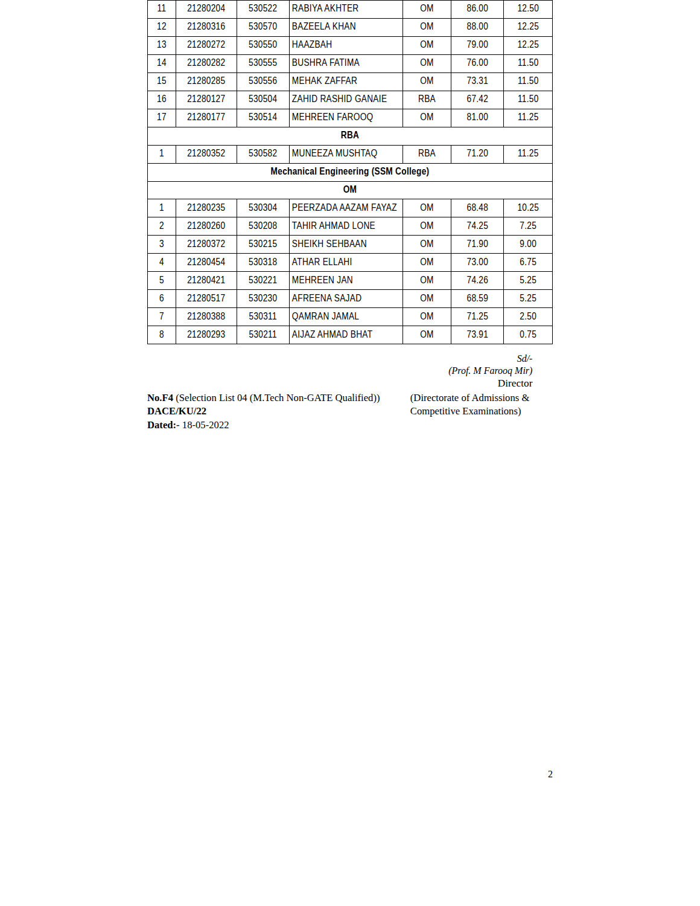| 11 | 21280204 | 530522 | RABIYA AKHTER | OM | 86.00 | 12.50 |
| 12 | 21280316 | 530570 | BAZEELA KHAN | OM | 88.00 | 12.25 |
| 13 | 21280272 | 530550 | HAAZBAH | OM | 79.00 | 12.25 |
| 14 | 21280282 | 530555 | BUSHRA FATIMA | OM | 76.00 | 11.50 |
| 15 | 21280285 | 530556 | MEHAK ZAFFAR | OM | 73.31 | 11.50 |
| 16 | 21280127 | 530504 | ZAHID RASHID GANAIE | RBA | 67.42 | 11.50 |
| 17 | 21280177 | 530514 | MEHREEN FAROOQ | OM | 81.00 | 11.25 |
| RBA |
| 1 | 21280352 | 530582 | MUNEEZA MUSHTAQ | RBA | 71.20 | 11.25 |
| Mechanical Engineering (SSM College) |
| OM |
| 1 | 21280235 | 530304 | PEERZADA AAZAM FAYAZ | OM | 68.48 | 10.25 |
| 2 | 21280260 | 530208 | TAHIR AHMAD LONE | OM | 74.25 | 7.25 |
| 3 | 21280372 | 530215 | SHEIKH SEHBAAN | OM | 71.90 | 9.00 |
| 4 | 21280454 | 530318 | ATHAR ELLAHI | OM | 73.00 | 6.75 |
| 5 | 21280421 | 530221 | MEHREEN JAN | OM | 74.26 | 5.25 |
| 6 | 21280517 | 530230 | AFREENA SAJAD | OM | 68.59 | 5.25 |
| 7 | 21280388 | 530311 | QAMRAN JAMAL | OM | 71.25 | 2.50 |
| 8 | 21280293 | 530211 | AIJAZ AHMAD BHAT | OM | 73.91 | 0.75 |
Sd/-
(Prof. M Farooq Mir)
Director
No.F4 (Selection List 04 (M.Tech Non-GATE Qualified)) DACE/KU/22
Dated:- 18-05-2022
(Directorate of Admissions &
Competitive Examinations)
2